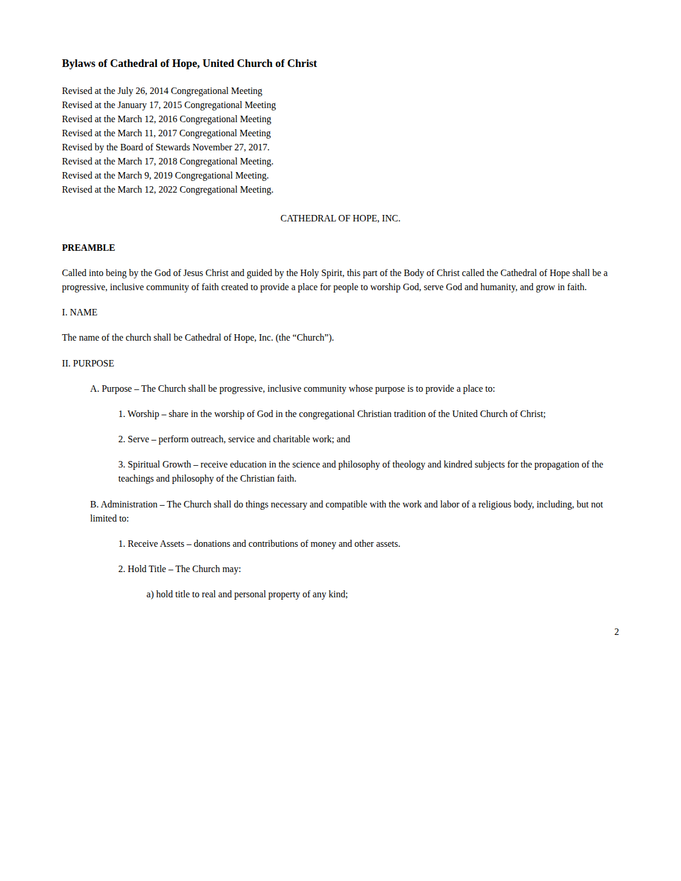Bylaws of Cathedral of Hope, United Church of Christ
Revised at the July 26, 2014 Congregational Meeting
Revised at the January 17, 2015 Congregational Meeting
Revised at the March 12, 2016 Congregational Meeting
Revised at the March 11, 2017 Congregational Meeting
Revised by the Board of Stewards November 27, 2017.
Revised at the March 17, 2018 Congregational Meeting.
Revised at the March 9, 2019 Congregational Meeting.
Revised at the March 12, 2022 Congregational Meeting.
CATHEDRAL OF HOPE, INC.
PREAMBLE
Called into being by the God of Jesus Christ and guided by the Holy Spirit, this part of the Body of Christ called the Cathedral of Hope shall be a progressive, inclusive community of faith created to provide a place for people to worship God, serve God and humanity, and grow in faith.
I. NAME
The name of the church shall be Cathedral of Hope, Inc. (the “Church”).
II. PURPOSE
A. Purpose – The Church shall be progressive, inclusive community whose purpose is to provide a place to:
1. Worship – share in the worship of God in the congregational Christian tradition of the United Church of Christ;
2. Serve – perform outreach, service and charitable work; and
3. Spiritual Growth – receive education in the science and philosophy of theology and kindred subjects for the propagation of the teachings and philosophy of the Christian faith.
B. Administration – The Church shall do things necessary and compatible with the work and labor of a religious body, including, but not limited to:
1. Receive Assets – donations and contributions of money and other assets.
2. Hold Title – The Church may:
a) hold title to real and personal property of any kind;
2